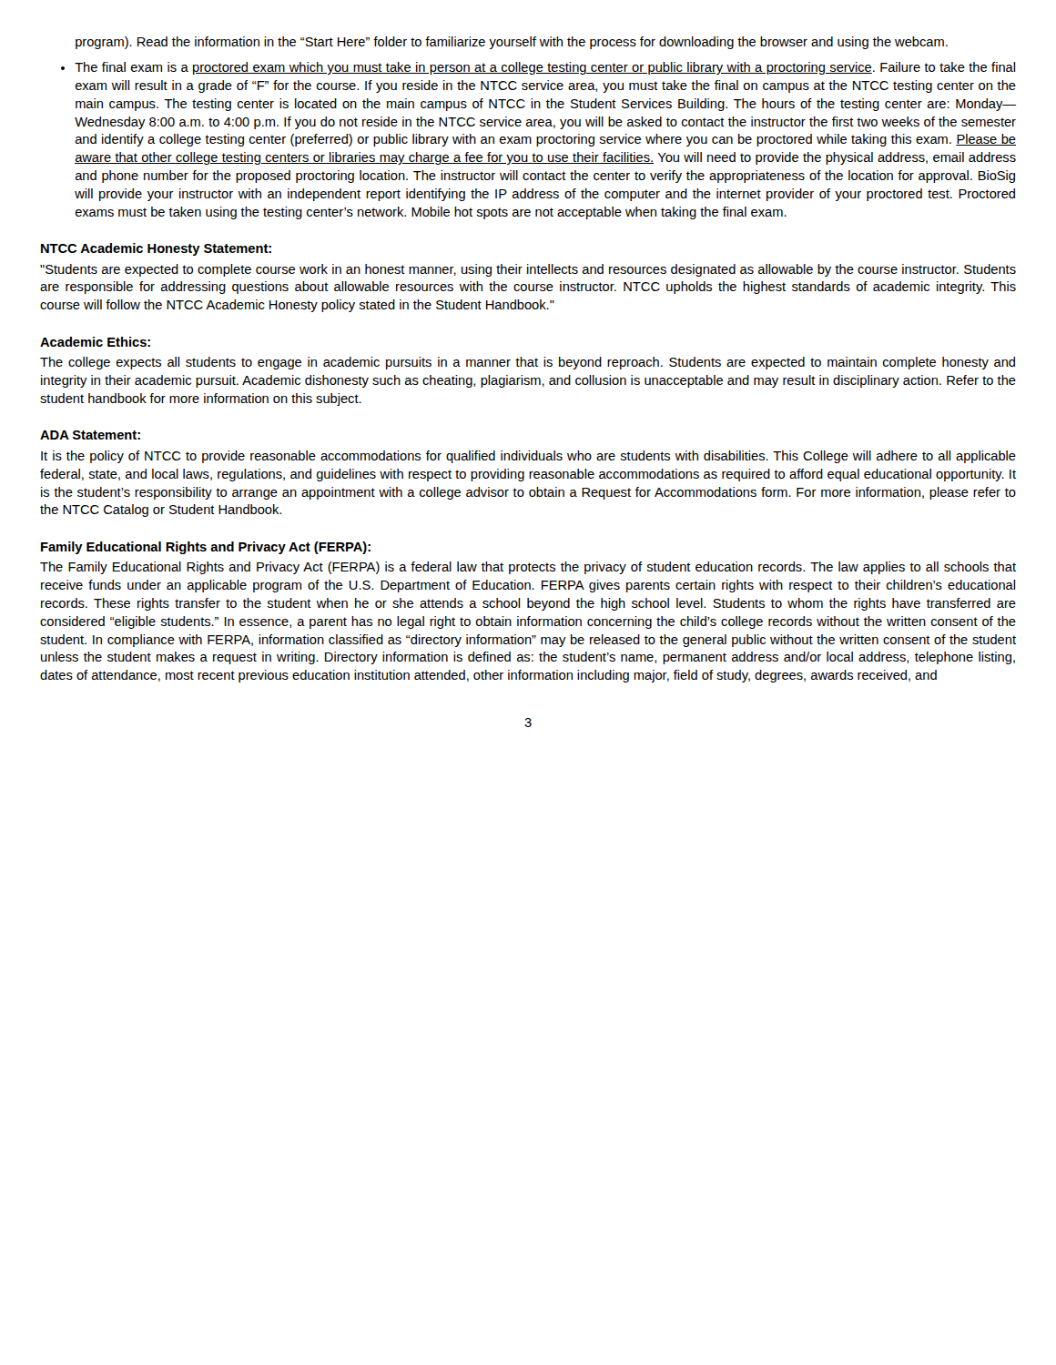program). Read the information in the “Start Here” folder to familiarize yourself with the process for downloading the browser and using the webcam.
The final exam is a proctored exam which you must take in person at a college testing center or public library with a proctoring service. Failure to take the final exam will result in a grade of “F” for the course. If you reside in the NTCC service area, you must take the final on campus at the NTCC testing center on the main campus. The testing center is located on the main campus of NTCC in the Student Services Building. The hours of the testing center are: Monday—Wednesday 8:00 a.m. to 4:00 p.m. If you do not reside in the NTCC service area, you will be asked to contact the instructor the first two weeks of the semester and identify a college testing center (preferred) or public library with an exam proctoring service where you can be proctored while taking this exam. Please be aware that other college testing centers or libraries may charge a fee for you to use their facilities. You will need to provide the physical address, email address and phone number for the proposed proctoring location. The instructor will contact the center to verify the appropriateness of the location for approval. BioSig will provide your instructor with an independent report identifying the IP address of the computer and the internet provider of your proctored test. Proctored exams must be taken using the testing center’s network. Mobile hot spots are not acceptable when taking the final exam.
NTCC Academic Honesty Statement:
"Students are expected to complete course work in an honest manner, using their intellects and resources designated as allowable by the course instructor. Students are responsible for addressing questions about allowable resources with the course instructor. NTCC upholds the highest standards of academic integrity. This course will follow the NTCC Academic Honesty policy stated in the Student Handbook."
Academic Ethics:
The college expects all students to engage in academic pursuits in a manner that is beyond reproach. Students are expected to maintain complete honesty and integrity in their academic pursuit. Academic dishonesty such as cheating, plagiarism, and collusion is unacceptable and may result in disciplinary action. Refer to the student handbook for more information on this subject.
ADA Statement:
It is the policy of NTCC to provide reasonable accommodations for qualified individuals who are students with disabilities. This College will adhere to all applicable federal, state, and local laws, regulations, and guidelines with respect to providing reasonable accommodations as required to afford equal educational opportunity. It is the student’s responsibility to arrange an appointment with a college advisor to obtain a Request for Accommodations form. For more information, please refer to the NTCC Catalog or Student Handbook.
Family Educational Rights and Privacy Act (FERPA):
The Family Educational Rights and Privacy Act (FERPA) is a federal law that protects the privacy of student education records. The law applies to all schools that receive funds under an applicable program of the U.S. Department of Education. FERPA gives parents certain rights with respect to their children’s educational records. These rights transfer to the student when he or she attends a school beyond the high school level. Students to whom the rights have transferred are considered “eligible students.” In essence, a parent has no legal right to obtain information concerning the child’s college records without the written consent of the student. In compliance with FERPA, information classified as “directory information” may be released to the general public without the written consent of the student unless the student makes a request in writing. Directory information is defined as: the student’s name, permanent address and/or local address, telephone listing, dates of attendance, most recent previous education institution attended, other information including major, field of study, degrees, awards received, and
3